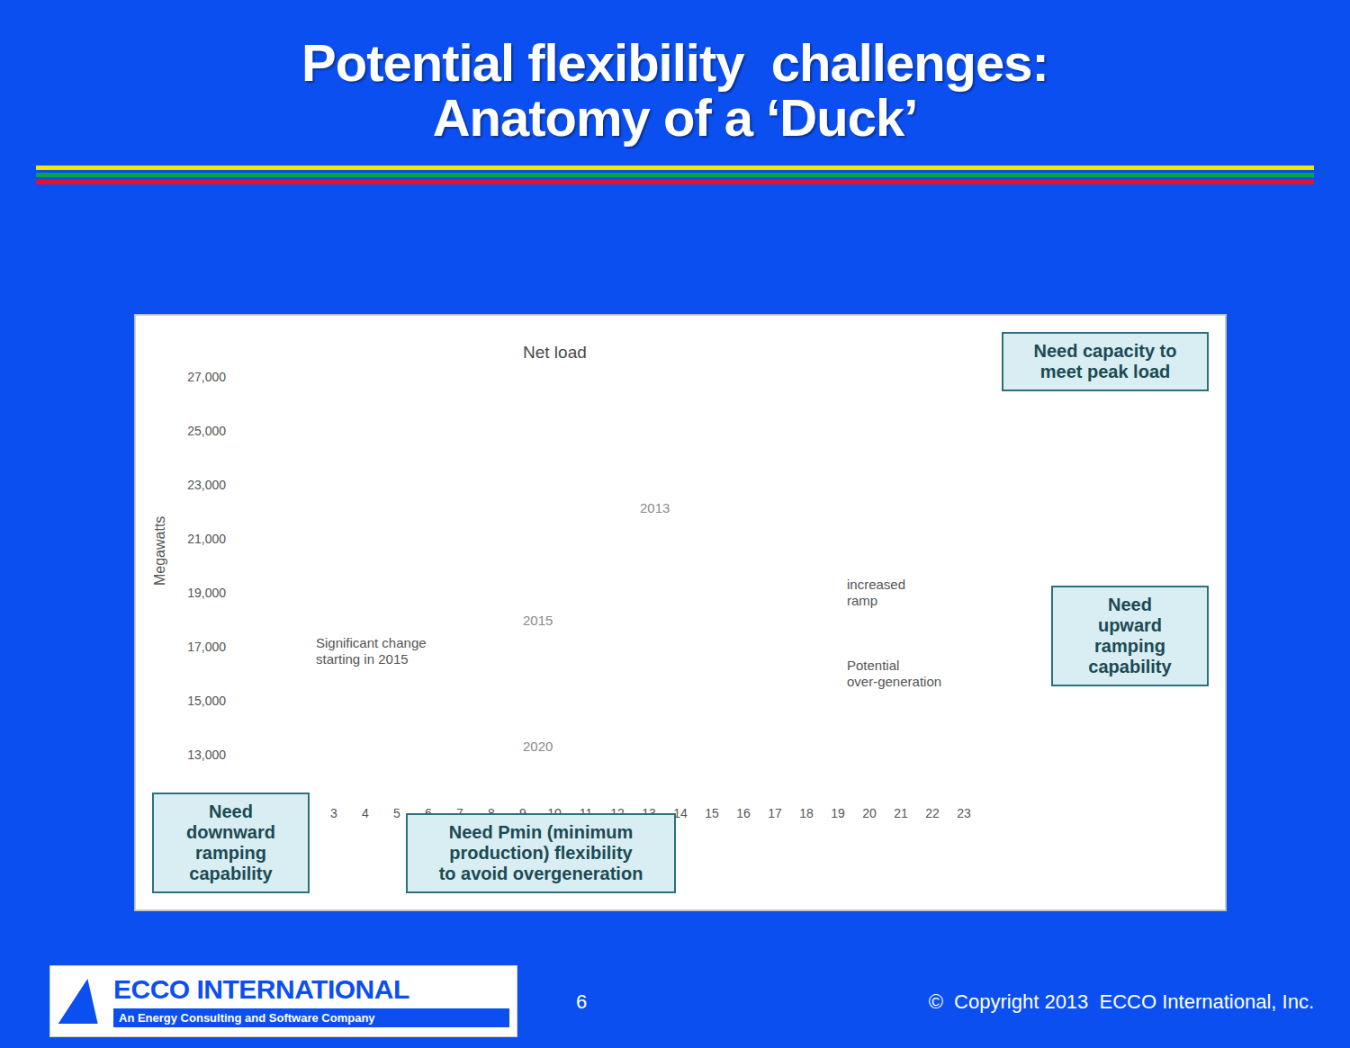Potential flexibility challenges:
Anatomy of a ‘Duck’
Net load
Megawatts
27,000 25,000 23,000 21,000 19,000 17,000 15,000 13,000 11,000
0 1 2 3 4 5 6 7 8 9 10 11 12 13 14 15 16 17 18 19 20 21 22 23
2013
2015
2020
Significant change
starting in 2015
increased
ramp
Potential
over-generation
Need capacity to
meet peak load
Need
upward
ramping
capability
Need
downward
ramping
capability
Need Pmin (minimum
production) flexibility
to avoid overgeneration
ECCO INTERNATIONAL
An Energy Consulting and Software Company
6
© Copyright 2013 ECCO International, Inc.